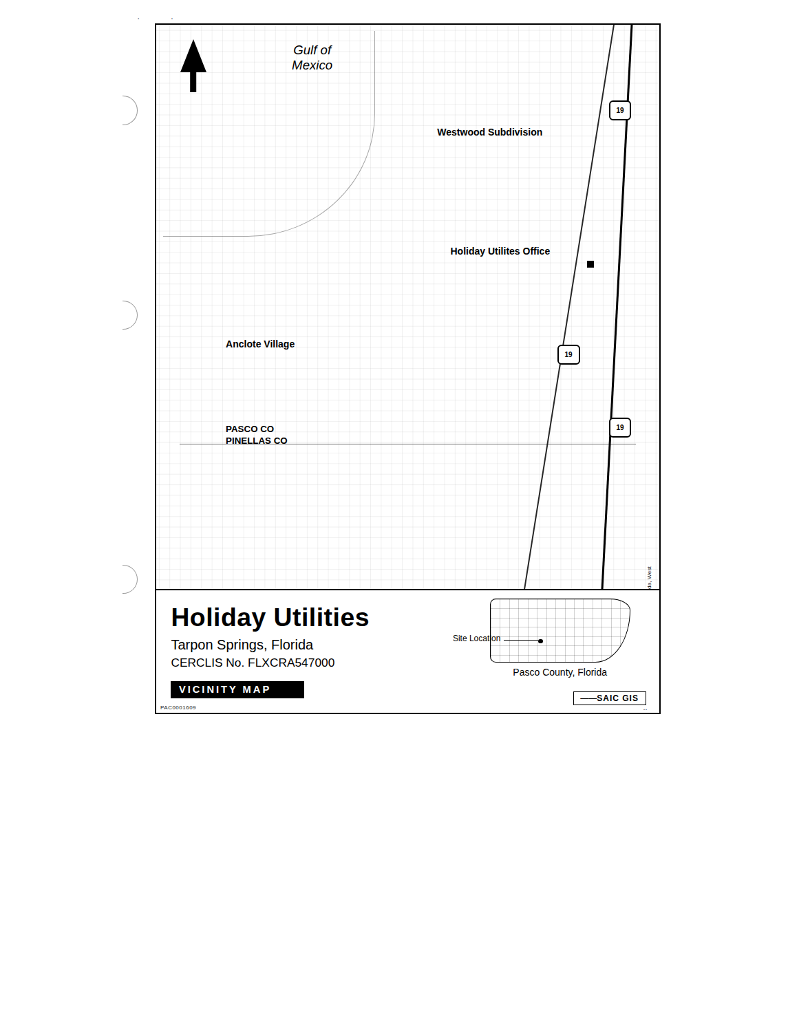. .
Gulf of
Mexico
Westwood Subdivision
Holiday Utilites Office
Anclote Village
PASCO CO
PINELLAS CO
19
19
19
Map Projection: State Plane - 1983 : Florida, West
Holiday Utilities
Tarpon Springs, Florida
CERCLIS No. FLXCRA547000
VICINITY MAP
Site Location
Pasco County, Florida
SAIC GIS
PAC0001609
..